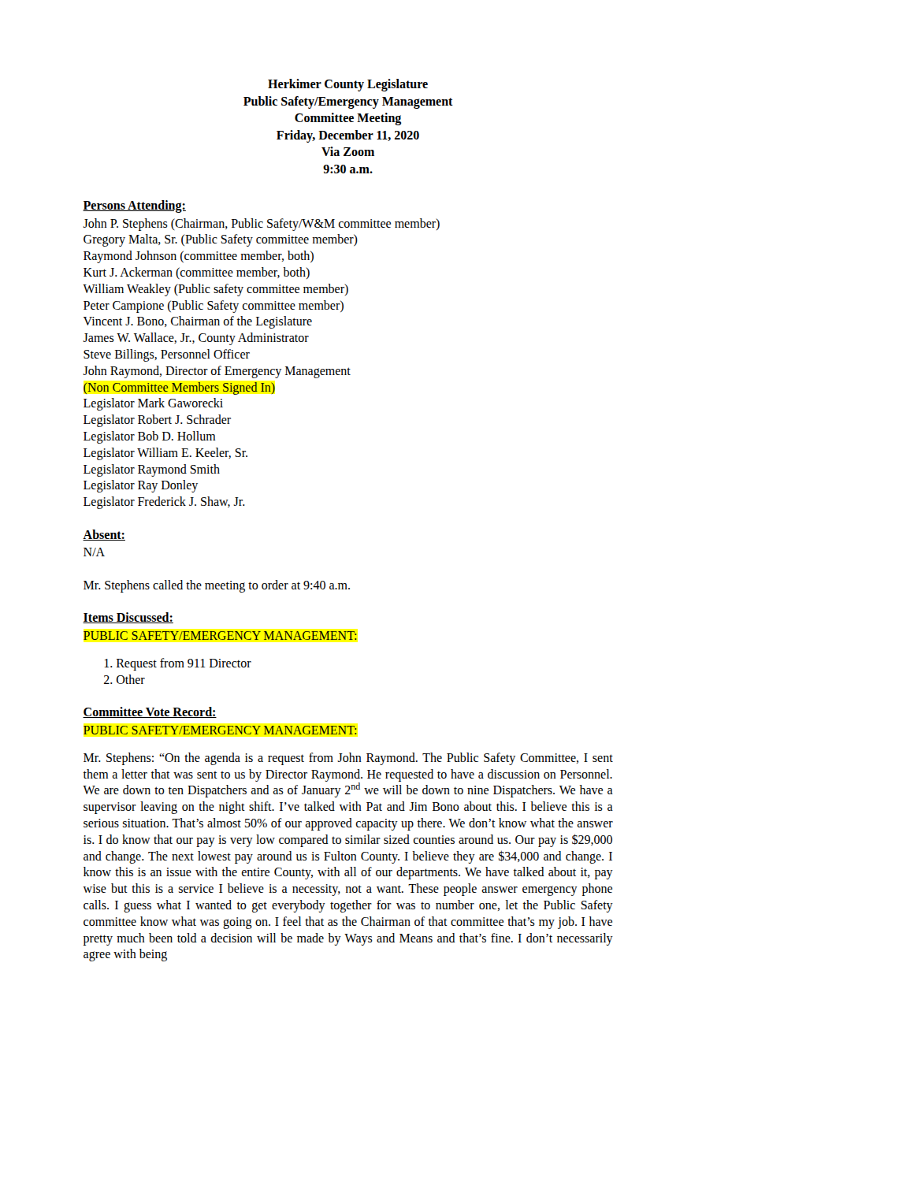Herkimer County Legislature
Public Safety/Emergency Management
Committee Meeting
Friday, December 11, 2020
Via Zoom
9:30 a.m.
Persons Attending:
John P. Stephens (Chairman, Public Safety/W&M committee member)
Gregory Malta, Sr. (Public Safety committee member)
Raymond Johnson (committee member, both)
Kurt J. Ackerman (committee member, both)
William Weakley (Public safety committee member)
Peter Campione (Public Safety committee member)
Vincent J. Bono, Chairman of the Legislature
James W. Wallace, Jr., County Administrator
Steve Billings, Personnel Officer
John Raymond, Director of Emergency Management
(Non Committee Members Signed In)
Legislator Mark Gaworecki
Legislator Robert J. Schrader
Legislator Bob D. Hollum
Legislator William E. Keeler, Sr.
Legislator Raymond Smith
Legislator Ray Donley
Legislator Frederick J. Shaw, Jr.
Absent:
N/A
Mr. Stephens called the meeting to order at 9:40 a.m.
Items Discussed:
PUBLIC SAFETY/EMERGENCY MANAGEMENT:
Request from 911 Director
Other
Committee Vote Record:
PUBLIC SAFETY/EMERGENCY MANAGEMENT:
Mr. Stephens: “On the agenda is a request from John Raymond. The Public Safety Committee, I sent them a letter that was sent to us by Director Raymond. He requested to have a discussion on Personnel. We are down to ten Dispatchers and as of January 2nd we will be down to nine Dispatchers. We have a supervisor leaving on the night shift. I’ve talked with Pat and Jim Bono about this. I believe this is a serious situation. That’s almost 50% of our approved capacity up there. We don’t know what the answer is. I do know that our pay is very low compared to similar sized counties around us. Our pay is $29,000 and change. The next lowest pay around us is Fulton County. I believe they are $34,000 and change. I know this is an issue with the entire County, with all of our departments. We have talked about it, pay wise but this is a service I believe is a necessity, not a want. These people answer emergency phone calls. I guess what I wanted to get everybody together for was to number one, let the Public Safety committee know what was going on. I feel that as the Chairman of that committee that’s my job. I have pretty much been told a decision will be made by Ways and Means and that’s fine. I don’t necessarily agree with being